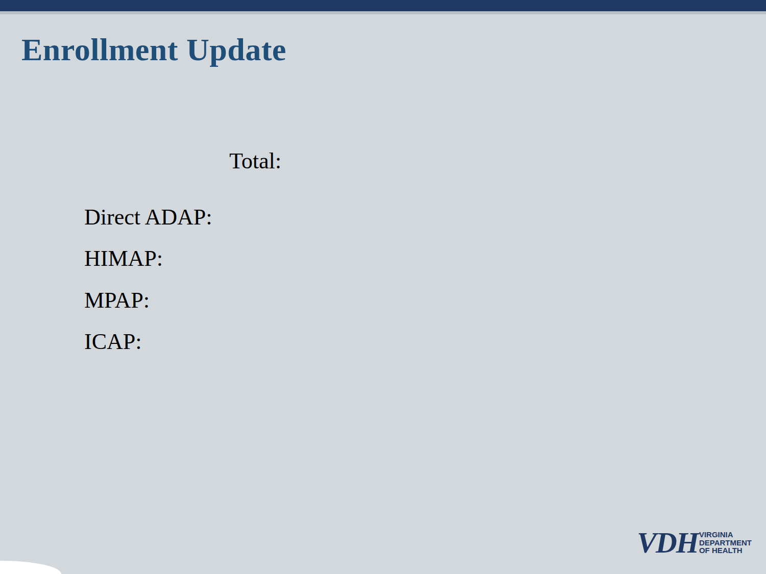Enrollment Update
Total:
Direct ADAP:
HIMAP:
MPAP:
ICAP:
VDH Virginia
Department
of Health